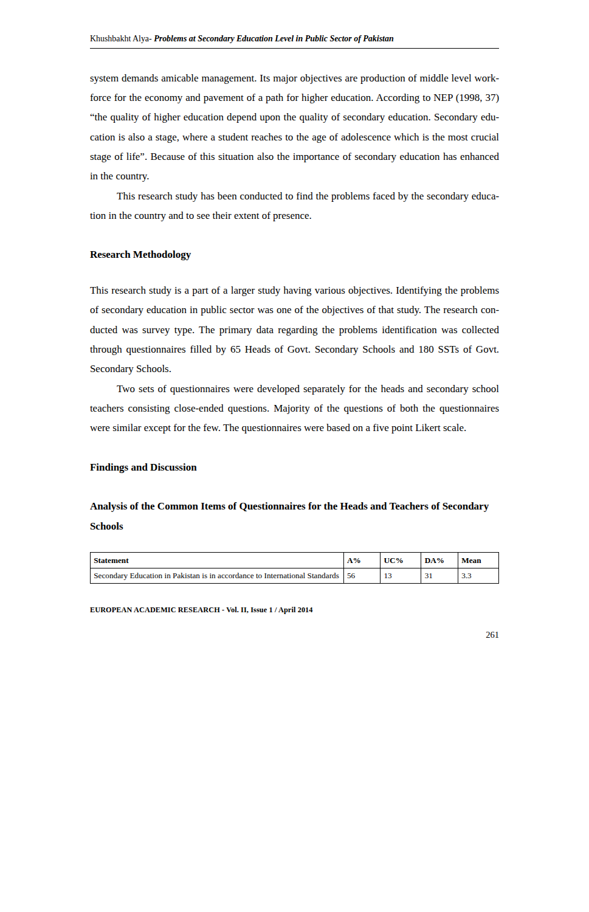Khushbakht Alya- Problems at Secondary Education Level in Public Sector of Pakistan
system demands amicable management. Its major objectives are production of middle level workforce for the economy and pavement of a path for higher education. According to NEP (1998, 37) “the quality of higher education depend upon the quality of secondary education. Secondary education is also a stage, where a student reaches to the age of adolescence which is the most crucial stage of life”. Because of this situation also the importance of secondary education has enhanced in the country.
This research study has been conducted to find the problems faced by the secondary education in the country and to see their extent of presence.
Research Methodology
This research study is a part of a larger study having various objectives. Identifying the problems of secondary education in public sector was one of the objectives of that study. The research conducted was survey type. The primary data regarding the problems identification was collected through questionnaires filled by 65 Heads of Govt. Secondary Schools and 180 SSTs of Govt. Secondary Schools.
Two sets of questionnaires were developed separately for the heads and secondary school teachers consisting close-ended questions. Majority of the questions of both the questionnaires were similar except for the few. The questionnaires were based on a five point Likert scale.
Findings and Discussion
Analysis of the Common Items of Questionnaires for the Heads and Teachers of Secondary Schools
| Statement | A% | UC% | DA% | Mean |
| --- | --- | --- | --- | --- |
| Secondary Education in Pakistan is in accordance to International Standards | 56 | 13 | 31 | 3.3 |
EUROPEAN ACADEMIC RESEARCH - Vol. II, Issue 1 / April 2014
261